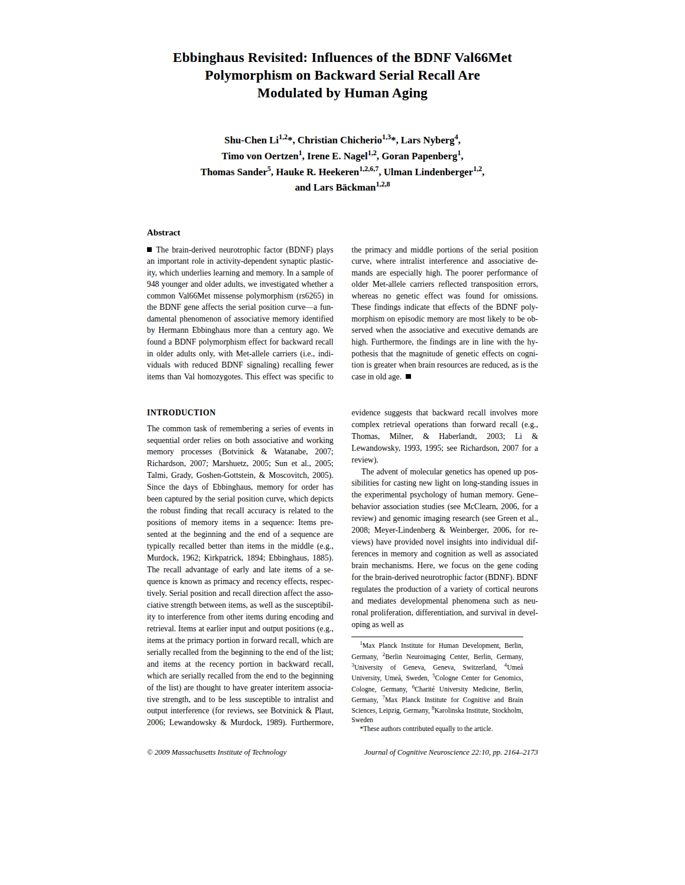Ebbinghaus Revisited: Influences of the BDNF Val66Met
Polymorphism on Backward Serial Recall Are
Modulated by Human Aging
Shu-Chen Li1,2*, Christian Chicherio1,3*, Lars Nyberg4,
Timo von Oertzen1, Irene E. Nagel1,2, Goran Papenberg1,
Thomas Sander5, Hauke R. Heekeren1,2,6,7, Ulman Lindenberger1,2,
and Lars Bäckman1,2,8
Abstract
The brain-derived neurotrophic factor (BDNF) plays an important role in activity-dependent synaptic plasticity, which underlies learning and memory. In a sample of 948 younger and older adults, we investigated whether a common Val66Met missense polymorphism (rs6265) in the BDNF gene affects the serial position curve—a fundamental phenomenon of associative memory identified by Hermann Ebbinghaus more than a century ago. We found a BDNF polymorphism effect for backward recall in older adults only, with Met-allele carriers (i.e., individuals with reduced BDNF signaling) recalling fewer items than Val homozygotes. This effect was specific to the primacy and middle portions of the serial position curve, where intralist interference and associative demands are especially high. The poorer performance of older Met-allele carriers reflected transposition errors, whereas no genetic effect was found for omissions. These findings indicate that effects of the BDNF polymorphism on episodic memory are most likely to be observed when the associative and executive demands are high. Furthermore, the findings are in line with the hypothesis that the magnitude of genetic effects on cognition is greater when brain resources are reduced, as is the case in old age.
INTRODUCTION
The common task of remembering a series of events in sequential order relies on both associative and working memory processes (Botvinick & Watanabe, 2007; Richardson, 2007; Marshuetz, 2005; Sun et al., 2005; Talmi, Grady, Goshen-Gottstein, & Moscovitch, 2005). Since the days of Ebbinghaus, memory for order has been captured by the serial position curve, which depicts the robust finding that recall accuracy is related to the positions of memory items in a sequence: Items presented at the beginning and the end of a sequence are typically recalled better than items in the middle (e.g., Murdock, 1962; Kirkpatrick, 1894; Ebbinghaus, 1885). The recall advantage of early and late items of a sequence is known as primacy and recency effects, respectively. Serial position and recall direction affect the associative strength between items, as well as the susceptibility to interference from other items during encoding and retrieval. Items at earlier input and output positions (e.g., items at the primacy portion in forward recall, which are serially recalled from the beginning to the end of the list; and items at the recency portion in backward recall, which are serially recalled from the end to the beginning of the list) are thought to have greater interitem associative strength, and to be less susceptible to intralist and output interference (for reviews, see Botvinick & Plaut, 2006; Lewandowsky & Murdock, 1989). Furthermore, evidence suggests that backward recall involves more complex retrieval operations than forward recall (e.g., Thomas, Milner, & Haberlandt, 2003; Li & Lewandowsky, 1993, 1995; see Richardson, 2007 for a review).
The advent of molecular genetics has opened up possibilities for casting new light on long-standing issues in the experimental psychology of human memory. Gene–behavior association studies (see McClearn, 2006, for a review) and genomic imaging research (see Green et al., 2008; Meyer-Lindenberg & Weinberger, 2006, for reviews) have provided novel insights into individual differences in memory and cognition as well as associated brain mechanisms. Here, we focus on the gene coding for the brain-derived neurotrophic factor (BDNF). BDNF regulates the production of a variety of cortical neurons and mediates developmental phenomena such as neuronal proliferation, differentiation, and survival in developing as well as
1Max Planck Institute for Human Development, Berlin, Germany, 2Berlin Neuroimaging Center, Berlin, Germany, 3University of Geneva, Geneva, Switzerland, 4Umeå University, Umeå, Sweden, 5Cologne Center for Genomics, Cologne, Germany, 6Charité University Medicine, Berlin, Germany, 7Max Planck Institute for Cognitive and Brain Sciences, Leipzig, Germany, 8Karolinska Institute, Stockholm, Sweden
*These authors contributed equally to the article.
© 2009 Massachusetts Institute of Technology
Journal of Cognitive Neuroscience 22:10, pp. 2164–2173